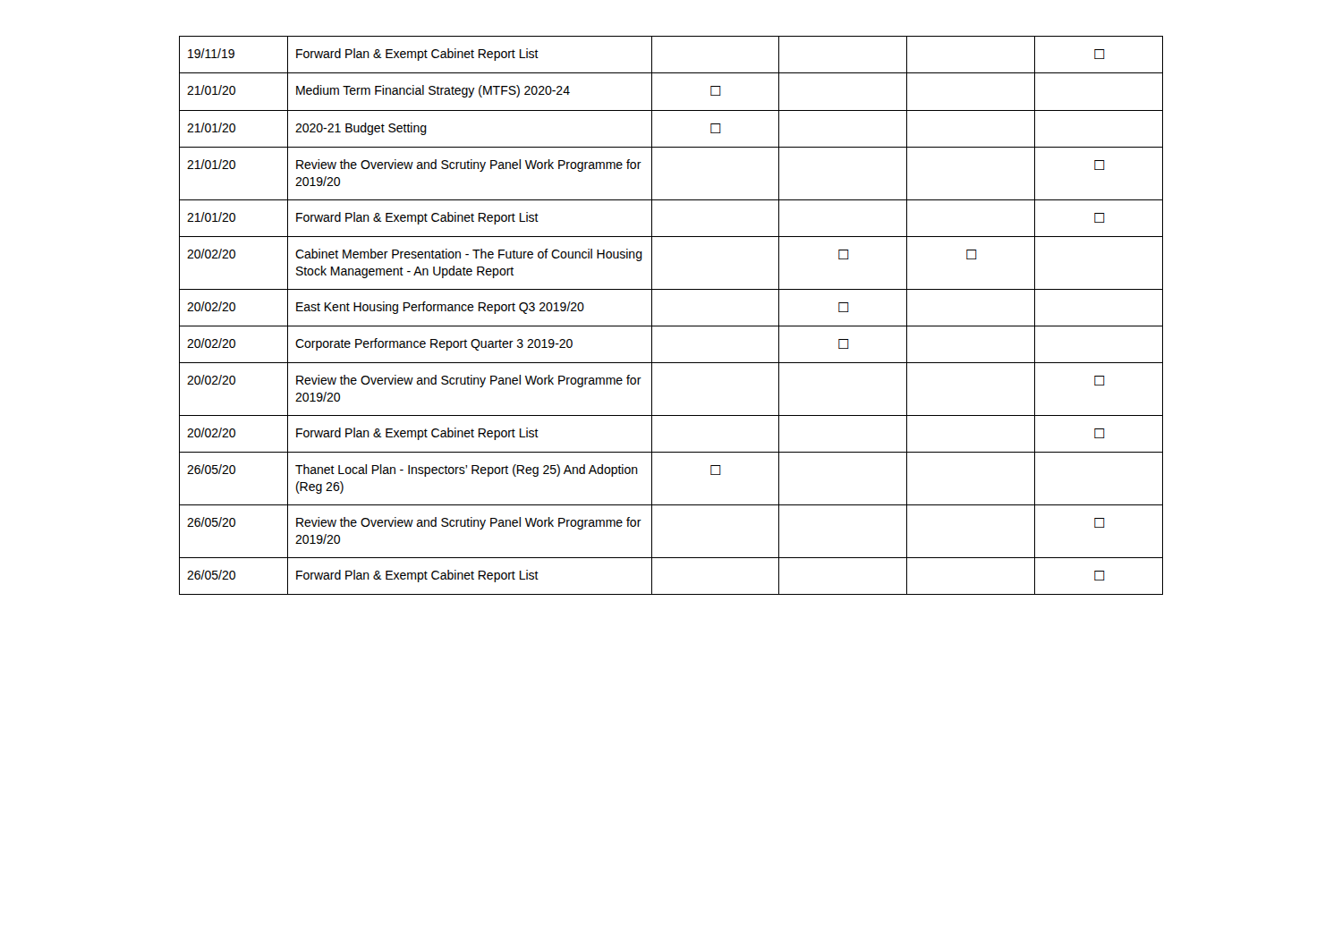| 19/11/19 | Forward Plan & Exempt Cabinet Report List | | | | |
| 21/01/20 | Medium Term Financial Strategy (MTFS) 2020-24 | | | | |
| 21/01/20 | 2020-21 Budget Setting | | | | |
| 21/01/20 | Review the Overview and Scrutiny Panel Work Programme for 2019/20 | | | | |
| 21/01/20 | Forward Plan & Exempt Cabinet Report List | | | | |
| 20/02/20 | Cabinet Member Presentation - The Future of Council Housing Stock Management - An Update Report | | | | |
| 20/02/20 | East Kent Housing Performance Report Q3 2019/20 | | | | |
| 20/02/20 | Corporate Performance Report Quarter 3 2019-20 | | | | |
| 20/02/20 | Review the Overview and Scrutiny Panel Work Programme for 2019/20 | | | | |
| 20/02/20 | Forward Plan & Exempt Cabinet Report List | | | | |
| 26/05/20 | Thanet Local Plan - Inspectors’ Report (Reg 25) And Adoption (Reg 26) | | | | |
| 26/05/20 | Review the Overview and Scrutiny Panel Work Programme for 2019/20 | | | | |
| 26/05/20 | Forward Plan & Exempt Cabinet Report List | | | | |